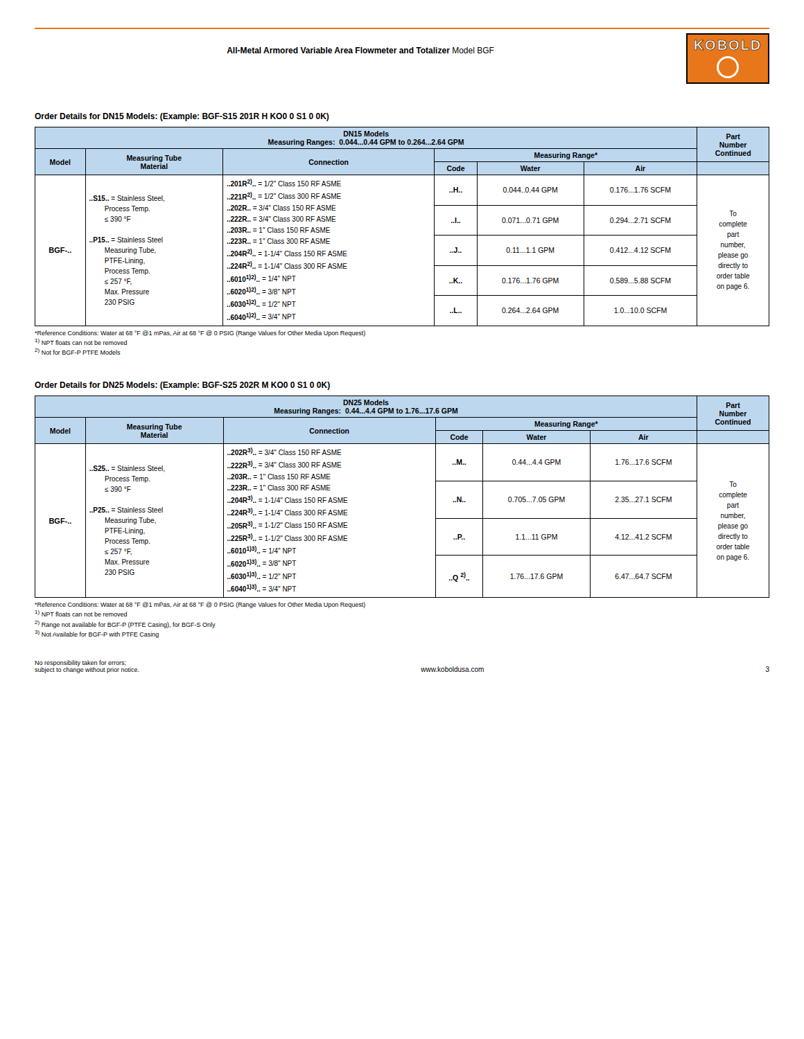All-Metal Armored Variable Area Flowmeter and Totalizer Model BGF
KOBOLD
Order Details for DN15 Models: (Example: BGF-S15 201R H KO0 0 S1 0 0K)
| DN15 Models Measuring Ranges: 0.044...0.44 GPM to 0.264...2.64 GPM | Part Number Continued |
| Model | Measuring Tube Material | Connection | Measuring Range* |
| Code | Water | Air | |
| BGF-.. | ..S15.. = Stainless Steel, Process Temp. ≤ 390 °F ..P15.. = Stainless Steel Measuring Tube, PTFE-Lining, Process Temp. ≤ 257 °F, Max. Pressure 230 PSIG | ..201R 2) .. = 1/2" Class 150 RF ASME ..221R 2) .. = 1/2" Class 300 RF ASME ..202R.. = 3/4" Class 150 RF ASME ..222R.. = 3/4" Class 300 RF ASME ..203R.. = 1" Class 150 RF ASME ..223R.. = 1" Class 300 RF ASME ..204R 2) .. = 1-1/4" Class 150 RF ASME ..224R 2) .. = 1-1/4" Class 300 RF ASME ..6010 1)2) .. = 1/4" NPT ..6020 1)2) .. = 3/8" NPT ..6030 1)2) .. = 1/2" NPT ..6040 1)2) .. = 3/4" NPT | ..H.. | 0.044..0.44 GPM | 0.176...1.76 SCFM | To complete part number, please go directly to order table on page 6. |
| ..I.. | 0.071...0.71 GPM | 0.294...2.71 SCFM |
| ..J.. | 0.11...1.1 GPM | 0.412...4.12 SCFM |
| ..K.. | 0.176...1.76 GPM | 0.589...5.88 SCFM |
| ..L.. | 0.264...2.64 GPM | 1.0...10.0 SCFM |
*Reference Conditions: Water at 68 °F @1 mPas, Air at 68 °F @ 0 PSIG (Range Values for Other Media Upon Request)
1) NPT floats can not be removed
2) Not for BGF-P PTFE Models
Order Details for DN25 Models: (Example: BGF-S25 202R M KO0 0 S1 0 0K)
| DN25 Models Measuring Ranges: 0.44...4.4 GPM to 1.76...17.6 GPM | Part Number Continued |
| Model | Measuring Tube Material | Connection | Measuring Range* |
| Code | Water | Air | |
| BGF-.. | ..S25.. = Stainless Steel, Process Temp. ≤ 390 °F ..P25.. = Stainless Steel Measuring Tube, PTFE-Lining, Process Temp. ≤ 257 °F, Max. Pressure 230 PSIG | ..202R 3) .. = 3/4" Class 150 RF ASME ..222R 3) .. = 3/4" Class 300 RF ASME ..203R.. = 1" Class 150 RF ASME ..223R.. = 1" Class 300 RF ASME ..204R 3) .. = 1-1/4" Class 150 RF ASME ..224R 3) .. = 1-1/4" Class 300 RF ASME ..205R 3) .. = 1-1/2" Class 150 RF ASME ..225R 3) .. = 1-1/2" Class 300 RF ASME ..6010 1)3) .. = 1/4" NPT ..6020 1)3) .. = 3/8" NPT ..6030 1)3) .. = 1/2" NPT ..6040 1)3) .. = 3/4" NPT | ..M.. | 0.44...4.4 GPM | 1.76...17.6 SCFM | To complete part number, please go directly to order table on page 6. |
| ..N.. | 0.705...7.05 GPM | 2.35...27.1 SCFM |
| ..P.. | 1.1...11 GPM | 4.12...41.2 SCFM |
| ..Q 2) .. | 1.76...17.6 GPM | 6.47...64.7 SCFM |
*Reference Conditions: Water at 68 °F @1 mPas, Air at 68 °F @ 0 PSIG (Range Values for Other Media Upon Request)
1) NPT floats can not be removed
2) Range not available for BGF-P (PTFE Casing), for BGF-S Only
3) Not Available for BGF-P with PTFE Casing
No responsibility taken for errors;
subject to change without prior notice.
www.koboldusa.com
3